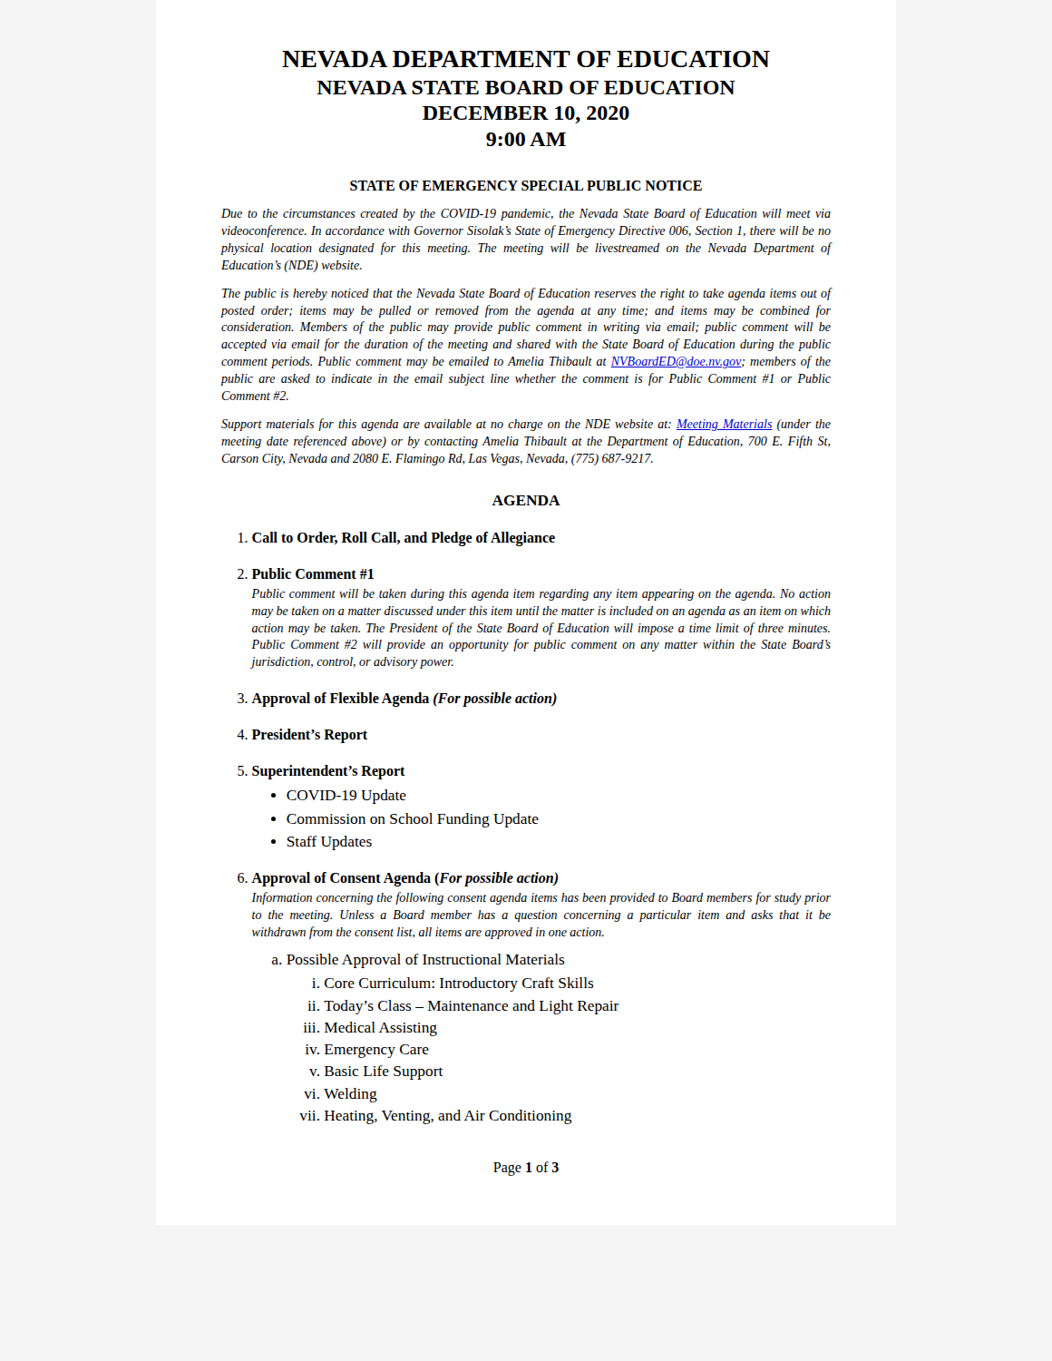NEVADA DEPARTMENT OF EDUCATION
NEVADA STATE BOARD OF EDUCATION
DECEMBER 10, 2020
9:00 AM
STATE OF EMERGENCY SPECIAL PUBLIC NOTICE
Due to the circumstances created by the COVID-19 pandemic, the Nevada State Board of Education will meet via videoconference. In accordance with Governor Sisolak’s State of Emergency Directive 006, Section 1, there will be no physical location designated for this meeting. The meeting will be livestreamed on the Nevada Department of Education’s (NDE) website.
The public is hereby noticed that the Nevada State Board of Education reserves the right to take agenda items out of posted order; items may be pulled or removed from the agenda at any time; and items may be combined for consideration. Members of the public may provide public comment in writing via email; public comment will be accepted via email for the duration of the meeting and shared with the State Board of Education during the public comment periods. Public comment may be emailed to Amelia Thibault at NVBoardED@doe.nv.gov; members of the public are asked to indicate in the email subject line whether the comment is for Public Comment #1 or Public Comment #2.
Support materials for this agenda are available at no charge on the NDE website at: Meeting Materials (under the meeting date referenced above) or by contacting Amelia Thibault at the Department of Education, 700 E. Fifth St, Carson City, Nevada and 2080 E. Flamingo Rd, Las Vegas, Nevada, (775) 687-9217.
AGENDA
Call to Order, Roll Call, and Pledge of Allegiance
Public Comment #1
Public comment will be taken during this agenda item regarding any item appearing on the agenda. No action may be taken on a matter discussed under this item until the matter is included on an agenda as an item on which action may be taken. The President of the State Board of Education will impose a time limit of three minutes. Public Comment #2 will provide an opportunity for public comment on any matter within the State Board’s jurisdiction, control, or advisory power.
Approval of Flexible Agenda (For possible action)
President’s Report
Superintendent’s Report
COVID-19 Update
Commission on School Funding Update
Staff Updates
Approval of Consent Agenda (For possible action)
Information concerning the following consent agenda items has been provided to Board members for study prior to the meeting. Unless a Board member has a question concerning a particular item and asks that it be withdrawn from the consent list, all items are approved in one action.
Possible Approval of Instructional Materials
Core Curriculum: Introductory Craft Skills
Today’s Class – Maintenance and Light Repair
Medical Assisting
Emergency Care
Basic Life Support
Welding
Heating, Venting, and Air Conditioning
Page 1 of 3